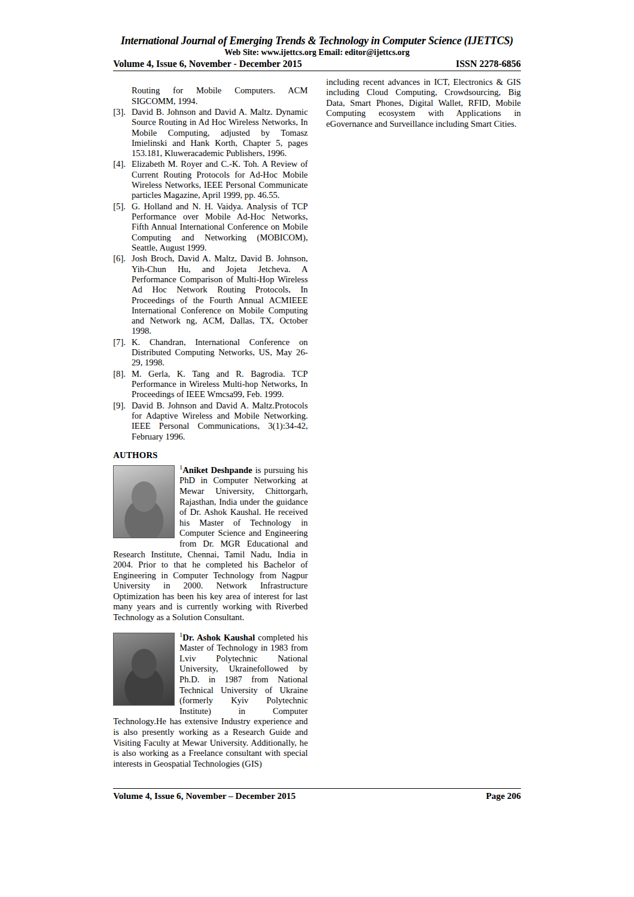International Journal of Emerging Trends & Technology in Computer Science (IJETTCS)
Web Site: www.ijettcs.org Email: editor@ijettcs.org
Volume 4, Issue 6, November - December 2015 ISSN 2278-6856
Routing for Mobile Computers. ACM SIGCOMM, 1994.
[3]. David B. Johnson and David A. Maltz. Dynamic Source Routing in Ad Hoc Wireless Networks, In Mobile Computing, adjusted by Tomasz Imielinski and Hank Korth, Chapter 5, pages 153.181, Kluweracademic Publishers, 1996.
[4]. Elizabeth M. Royer and C.-K. Toh. A Review of Current Routing Protocols for Ad-Hoc Mobile Wireless Networks, IEEE Personal Communicate particles Magazine, April 1999, pp. 46.55.
[5]. G. Holland and N. H. Vaidya. Analysis of TCP Performance over Mobile Ad-Hoc Networks, Fifth Annual International Conference on Mobile Computing and Networking (MOBICOM), Seattle, August 1999.
[6]. Josh Broch, David A. Maltz, David B. Johnson, Yih-Chun Hu, and Jojeta Jetcheva. A Performance Comparison of Multi-Hop Wireless Ad Hoc Network Routing Protocols, In Proceedings of the Fourth Annual ACMIEEE International Conference on Mobile Computing and Network ng, ACM, Dallas, TX, October 1998.
[7]. K. Chandran, International Conference on Distributed Computing Networks, US, May 26-29, 1998.
[8]. M. Gerla, K. Tang and R. Bagrodia. TCP Performance in Wireless Multi-hop Networks, In Proceedings of IEEE Wmcsa99, Feb. 1999.
[9]. David B. Johnson and David A. Maltz.Protocols for Adaptive Wireless and Mobile Networking. IEEE Personal Communications, 3(1):34-42, February 1996.
AUTHORS
1Aniket Deshpande is pursuing his PhD in Computer Networking at Mewar University, Chittorgarh, Rajasthan, India under the guidance of Dr. Ashok Kaushal. He received his Master of Technology in Computer Science and Engineering from Dr. MGR Educational and Research Institute, Chennai, Tamil Nadu, India in 2004. Prior to that he completed his Bachelor of Engineering in Computer Technology from Nagpur University in 2000. Network Infrastructure Optimization has been his key area of interest for last many years and is currently working with Riverbed Technology as a Solution Consultant.
1Dr. Ashok Kaushal completed his Master of Technology in 1983 from Lviv Polytechnic National University, Ukrainefollowed by Ph.D. in 1987 from National Technical University of Ukraine (formerly Kyiv Polytechnic Institute) in Computer Technology.He has extensive Industry experience and is also presently working as a Research Guide and Visiting Faculty at Mewar University. Additionally, he is also working as a Freelance consultant with special interests in Geospatial Technologies (GIS)
including recent advances in ICT, Electronics & GIS including Cloud Computing, Crowdsourcing, Big Data, Smart Phones, Digital Wallet, RFID, Mobile Computing ecosystem with Applications in eGovernance and Surveillance including Smart Cities.
Volume 4, Issue 6, November – December 2015 Page 206